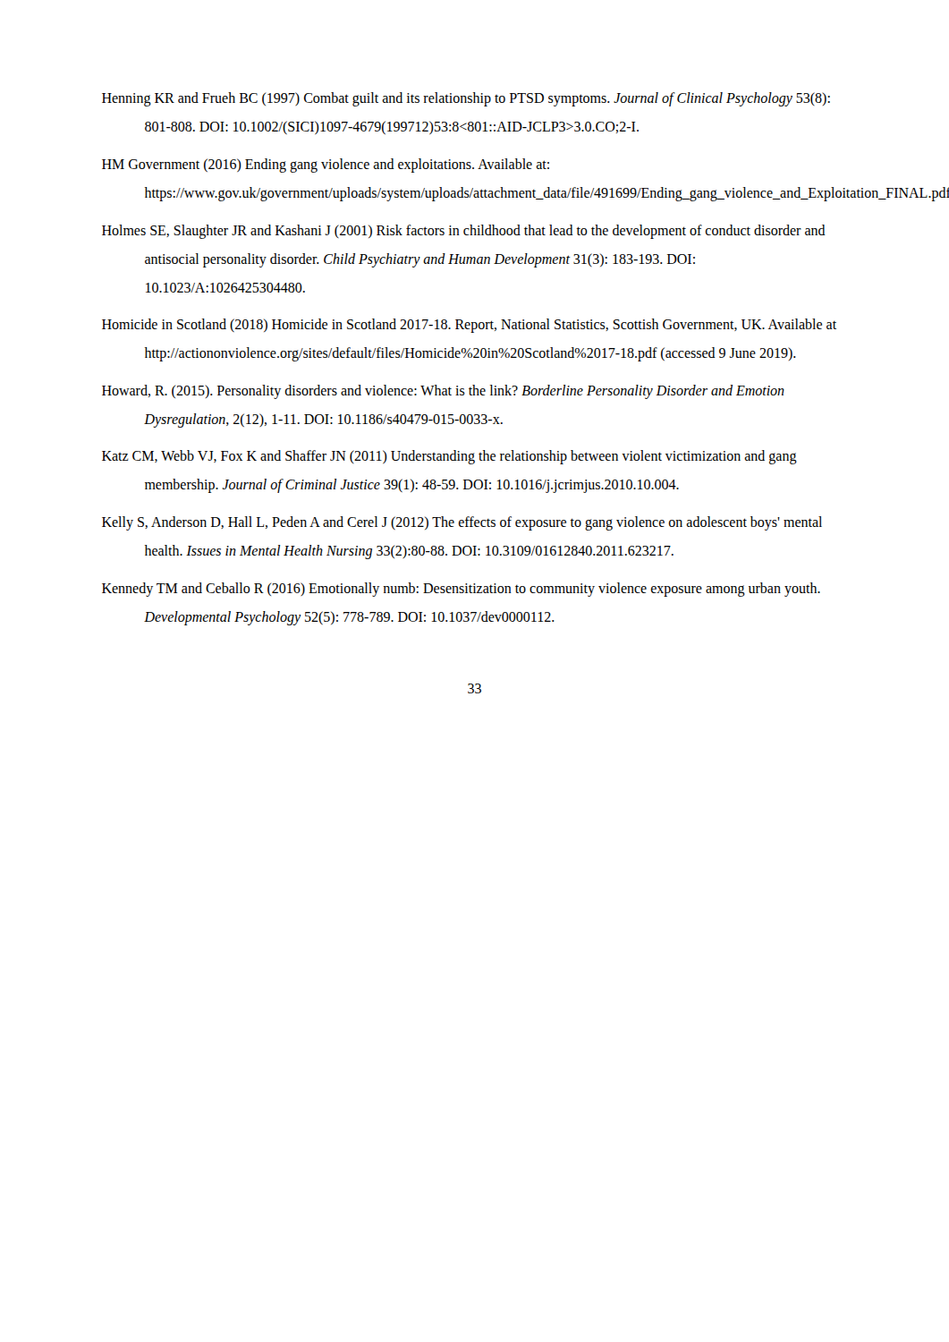Henning KR and Frueh BC (1997) Combat guilt and its relationship to PTSD symptoms. Journal of Clinical Psychology 53(8): 801-808. DOI: 10.1002/(SICI)1097-4679(199712)53:8<801::AID-JCLP3>3.0.CO;2-I.
HM Government (2016) Ending gang violence and exploitations. Available at: https://www.gov.uk/government/uploads/system/uploads/attachment_data/file/491699/Ending_gang_violence_and_Exploitation_FINAL.pdf
Holmes SE, Slaughter JR and Kashani J (2001) Risk factors in childhood that lead to the development of conduct disorder and antisocial personality disorder. Child Psychiatry and Human Development 31(3): 183-193. DOI: 10.1023/A:1026425304480.
Homicide in Scotland (2018) Homicide in Scotland 2017-18. Report, National Statistics, Scottish Government, UK. Available at http://actiononviolence.org/sites/default/files/Homicide%20in%20Scotland%2017-18.pdf (accessed 9 June 2019).
Howard, R. (2015). Personality disorders and violence: What is the link? Borderline Personality Disorder and Emotion Dysregulation, 2(12), 1-11. DOI: 10.1186/s40479-015-0033-x.
Katz CM, Webb VJ, Fox K and Shaffer JN (2011) Understanding the relationship between violent victimization and gang membership. Journal of Criminal Justice 39(1): 48-59. DOI: 10.1016/j.jcrimjus.2010.10.004.
Kelly S, Anderson D, Hall L, Peden A and Cerel J (2012) The effects of exposure to gang violence on adolescent boys' mental health. Issues in Mental Health Nursing 33(2):80-88. DOI: 10.3109/01612840.2011.623217.
Kennedy TM and Ceballo R (2016) Emotionally numb: Desensitization to community violence exposure among urban youth. Developmental Psychology 52(5): 778-789. DOI: 10.1037/dev0000112.
33